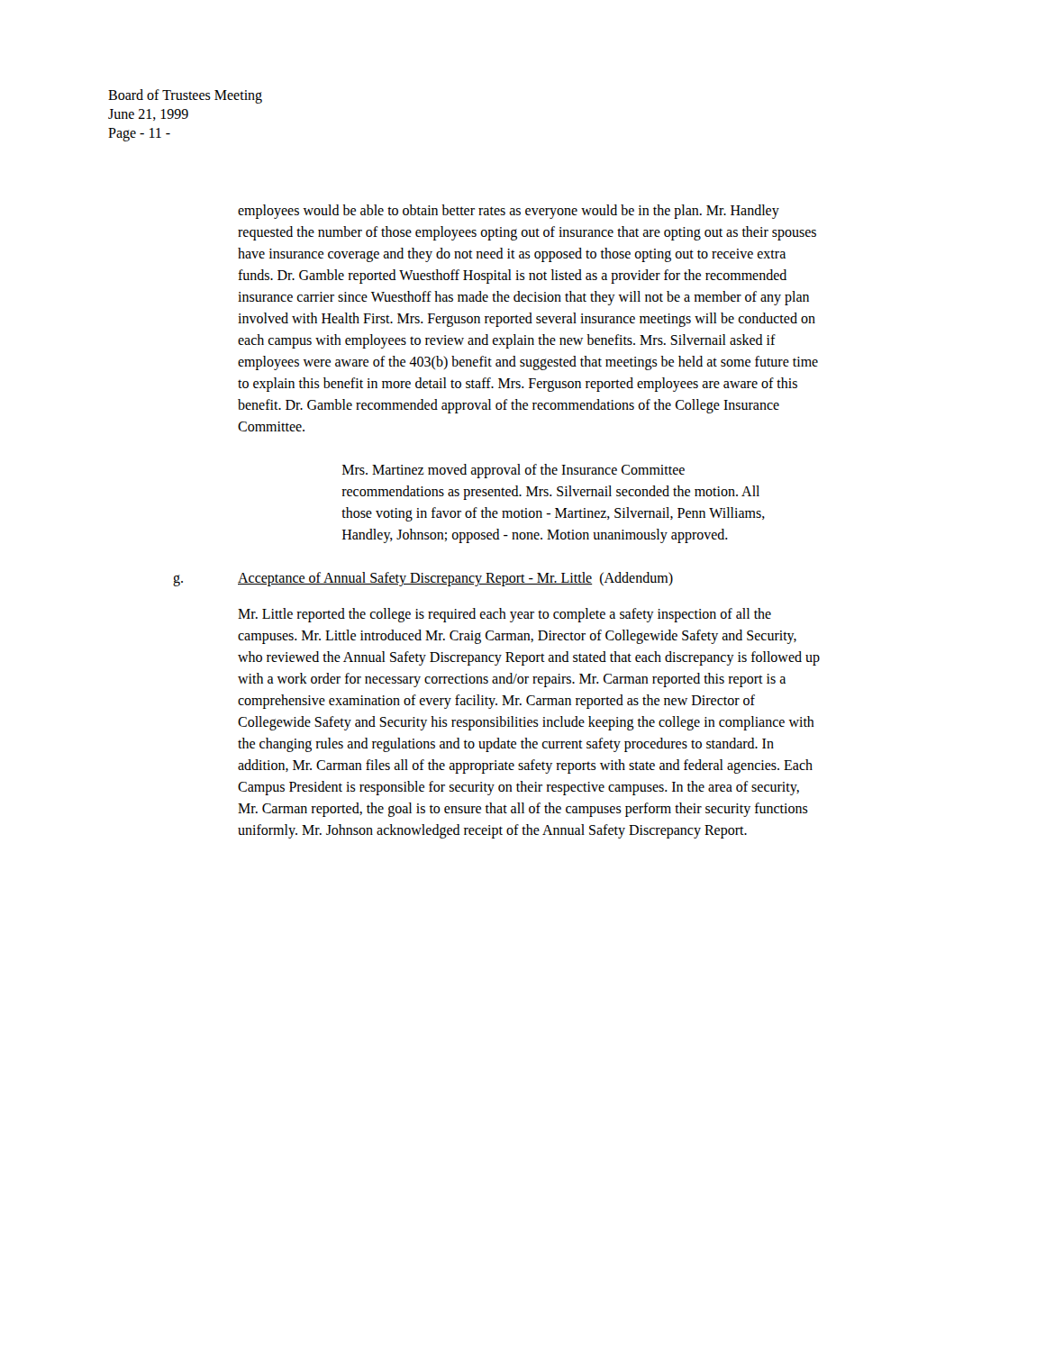Board of Trustees Meeting
June 21, 1999
Page - 11 -
employees would be able to obtain better rates as everyone would be in the plan. Mr. Handley requested the number of those employees opting out of insurance that are opting out as their spouses have insurance coverage and they do not need it as opposed to those opting out to receive extra funds. Dr. Gamble reported Wuesthoff Hospital is not listed as a provider for the recommended insurance carrier since Wuesthoff has made the decision that they will not be a member of any plan involved with Health First. Mrs. Ferguson reported several insurance meetings will be conducted on each campus with employees to review and explain the new benefits. Mrs. Silvernail asked if employees were aware of the 403(b) benefit and suggested that meetings be held at some future time to explain this benefit in more detail to staff. Mrs. Ferguson reported employees are aware of this benefit. Dr. Gamble recommended approval of the recommendations of the College Insurance Committee.
Mrs. Martinez moved approval of the Insurance Committee recommendations as presented. Mrs. Silvernail seconded the motion. All those voting in favor of the motion - Martinez, Silvernail, Penn Williams, Handley, Johnson; opposed - none. Motion unanimously approved.
g. Acceptance of Annual Safety Discrepancy Report - Mr. Little(Addendum)
Mr. Little reported the college is required each year to complete a safety inspection of all the campuses. Mr. Little introduced Mr. Craig Carman, Director of Collegewide Safety and Security, who reviewed the Annual Safety Discrepancy Report and stated that each discrepancy is followed up with a work order for necessary corrections and/or repairs. Mr. Carman reported this report is a comprehensive examination of every facility. Mr. Carman reported as the new Director of Collegewide Safety and Security his responsibilities include keeping the college in compliance with the changing rules and regulations and to update the current safety procedures to standard. In addition, Mr. Carman files all of the appropriate safety reports with state and federal agencies. Each Campus President is responsible for security on their respective campuses. In the area of security, Mr. Carman reported, the goal is to ensure that all of the campuses perform their security functions uniformly. Mr. Johnson acknowledged receipt of the Annual Safety Discrepancy Report.